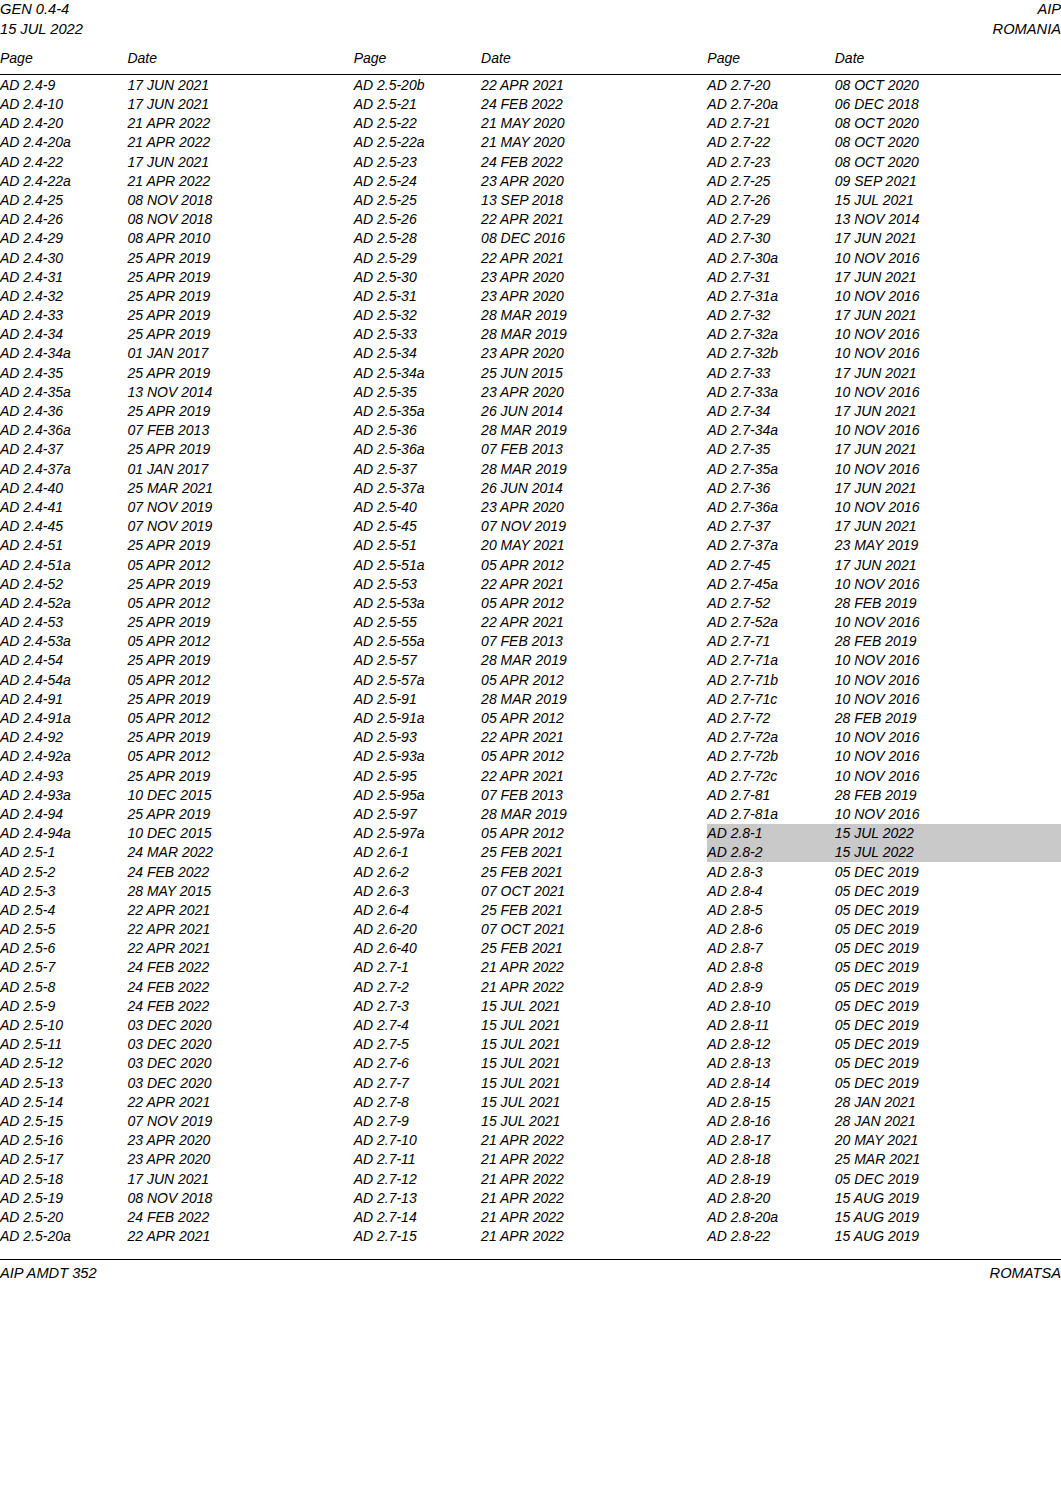GEN 0.4-4
15 JUL 2022
AIP
ROMANIA
| Page | Date | Page | Date | Page | Date |
| --- | --- | --- | --- | --- | --- |
| AD 2.4-9 | 17 JUN 2021 | AD 2.5-20b | 22 APR 2021 | AD 2.7-20 | 08 OCT 2020 |
| AD 2.4-10 | 17 JUN 2021 | AD 2.5-21 | 24 FEB 2022 | AD 2.7-20a | 06 DEC 2018 |
| AD 2.4-20 | 21 APR 2022 | AD 2.5-22 | 21 MAY 2020 | AD 2.7-21 | 08 OCT 2020 |
| AD 2.4-20a | 21 APR 2022 | AD 2.5-22a | 21 MAY 2020 | AD 2.7-22 | 08 OCT 2020 |
| AD 2.4-22 | 17 JUN 2021 | AD 2.5-23 | 24 FEB 2022 | AD 2.7-23 | 08 OCT 2020 |
| AD 2.4-22a | 21 APR 2022 | AD 2.5-24 | 23 APR 2020 | AD 2.7-25 | 09 SEP 2021 |
| AD 2.4-25 | 08 NOV 2018 | AD 2.5-25 | 13 SEP 2018 | AD 2.7-26 | 15 JUL 2021 |
| AD 2.4-26 | 08 NOV 2018 | AD 2.5-26 | 22 APR 2021 | AD 2.7-29 | 13 NOV 2014 |
| AD 2.4-29 | 08 APR 2010 | AD 2.5-28 | 08 DEC 2016 | AD 2.7-30 | 17 JUN 2021 |
| AD 2.4-30 | 25 APR 2019 | AD 2.5-29 | 22 APR 2021 | AD 2.7-30a | 10 NOV 2016 |
| AD 2.4-31 | 25 APR 2019 | AD 2.5-30 | 23 APR 2020 | AD 2.7-31 | 17 JUN 2021 |
| AD 2.4-32 | 25 APR 2019 | AD 2.5-31 | 23 APR 2020 | AD 2.7-31a | 10 NOV 2016 |
| AD 2.4-33 | 25 APR 2019 | AD 2.5-32 | 28 MAR 2019 | AD 2.7-32 | 17 JUN 2021 |
| AD 2.4-34 | 25 APR 2019 | AD 2.5-33 | 28 MAR 2019 | AD 2.7-32a | 10 NOV 2016 |
| AD 2.4-34a | 01 JAN 2017 | AD 2.5-34 | 23 APR 2020 | AD 2.7-32b | 10 NOV 2016 |
| AD 2.4-35 | 25 APR 2019 | AD 2.5-34a | 25 JUN 2015 | AD 2.7-33 | 17 JUN 2021 |
| AD 2.4-35a | 13 NOV 2014 | AD 2.5-35 | 23 APR 2020 | AD 2.7-33a | 10 NOV 2016 |
| AD 2.4-36 | 25 APR 2019 | AD 2.5-35a | 26 JUN 2014 | AD 2.7-34 | 17 JUN 2021 |
| AD 2.4-36a | 07 FEB 2013 | AD 2.5-36 | 28 MAR 2019 | AD 2.7-34a | 10 NOV 2016 |
| AD 2.4-37 | 25 APR 2019 | AD 2.5-36a | 07 FEB 2013 | AD 2.7-35 | 17 JUN 2021 |
| AD 2.4-37a | 01 JAN 2017 | AD 2.5-37 | 28 MAR 2019 | AD 2.7-35a | 10 NOV 2016 |
| AD 2.4-40 | 25 MAR 2021 | AD 2.5-37a | 26 JUN 2014 | AD 2.7-36 | 17 JUN 2021 |
| AD 2.4-41 | 07 NOV 2019 | AD 2.5-40 | 23 APR 2020 | AD 2.7-36a | 10 NOV 2016 |
| AD 2.4-45 | 07 NOV 2019 | AD 2.5-45 | 07 NOV 2019 | AD 2.7-37 | 17 JUN 2021 |
| AD 2.4-51 | 25 APR 2019 | AD 2.5-51 | 20 MAY 2021 | AD 2.7-37a | 23 MAY 2019 |
| AD 2.4-51a | 05 APR 2012 | AD 2.5-51a | 05 APR 2012 | AD 2.7-45 | 17 JUN 2021 |
| AD 2.4-52 | 25 APR 2019 | AD 2.5-53 | 22 APR 2021 | AD 2.7-45a | 10 NOV 2016 |
| AD 2.4-52a | 05 APR 2012 | AD 2.5-53a | 05 APR 2012 | AD 2.7-52 | 28 FEB 2019 |
| AD 2.4-53 | 25 APR 2019 | AD 2.5-55 | 22 APR 2021 | AD 2.7-52a | 10 NOV 2016 |
| AD 2.4-53a | 05 APR 2012 | AD 2.5-55a | 07 FEB 2013 | AD 2.7-71 | 28 FEB 2019 |
| AD 2.4-54 | 25 APR 2019 | AD 2.5-57 | 28 MAR 2019 | AD 2.7-71a | 10 NOV 2016 |
| AD 2.4-54a | 05 APR 2012 | AD 2.5-57a | 05 APR 2012 | AD 2.7-71b | 10 NOV 2016 |
| AD 2.4-91 | 25 APR 2019 | AD 2.5-91 | 28 MAR 2019 | AD 2.7-71c | 10 NOV 2016 |
| AD 2.4-91a | 05 APR 2012 | AD 2.5-91a | 05 APR 2012 | AD 2.7-72 | 28 FEB 2019 |
| AD 2.4-92 | 25 APR 2019 | AD 2.5-93 | 22 APR 2021 | AD 2.7-72a | 10 NOV 2016 |
| AD 2.4-92a | 05 APR 2012 | AD 2.5-93a | 05 APR 2012 | AD 2.7-72b | 10 NOV 2016 |
| AD 2.4-93 | 25 APR 2019 | AD 2.5-95 | 22 APR 2021 | AD 2.7-72c | 10 NOV 2016 |
| AD 2.4-93a | 10 DEC 2015 | AD 2.5-95a | 07 FEB 2013 | AD 2.7-81 | 28 FEB 2019 |
| AD 2.4-94 | 25 APR 2019 | AD 2.5-97 | 28 MAR 2019 | AD 2.7-81a | 10 NOV 2016 |
| AD 2.4-94a | 10 DEC 2015 | AD 2.5-97a | 05 APR 2012 | AD 2.8-1 | 15 JUL 2022 |
| AD 2.5-1 | 24 MAR 2022 | AD 2.6-1 | 25 FEB 2021 | AD 2.8-2 | 15 JUL 2022 |
| AD 2.5-2 | 24 FEB 2022 | AD 2.6-2 | 25 FEB 2021 | AD 2.8-3 | 05 DEC 2019 |
| AD 2.5-3 | 28 MAY 2015 | AD 2.6-3 | 07 OCT 2021 | AD 2.8-4 | 05 DEC 2019 |
| AD 2.5-4 | 22 APR 2021 | AD 2.6-4 | 25 FEB 2021 | AD 2.8-5 | 05 DEC 2019 |
| AD 2.5-5 | 22 APR 2021 | AD 2.6-20 | 07 OCT 2021 | AD 2.8-6 | 05 DEC 2019 |
| AD 2.5-6 | 22 APR 2021 | AD 2.6-40 | 25 FEB 2021 | AD 2.8-7 | 05 DEC 2019 |
| AD 2.5-7 | 24 FEB 2022 | AD 2.7-1 | 21 APR 2022 | AD 2.8-8 | 05 DEC 2019 |
| AD 2.5-8 | 24 FEB 2022 | AD 2.7-2 | 21 APR 2022 | AD 2.8-9 | 05 DEC 2019 |
| AD 2.5-9 | 24 FEB 2022 | AD 2.7-3 | 15 JUL 2021 | AD 2.8-10 | 05 DEC 2019 |
| AD 2.5-10 | 03 DEC 2020 | AD 2.7-4 | 15 JUL 2021 | AD 2.8-11 | 05 DEC 2019 |
| AD 2.5-11 | 03 DEC 2020 | AD 2.7-5 | 15 JUL 2021 | AD 2.8-12 | 05 DEC 2019 |
| AD 2.5-12 | 03 DEC 2020 | AD 2.7-6 | 15 JUL 2021 | AD 2.8-13 | 05 DEC 2019 |
| AD 2.5-13 | 03 DEC 2020 | AD 2.7-7 | 15 JUL 2021 | AD 2.8-14 | 05 DEC 2019 |
| AD 2.5-14 | 22 APR 2021 | AD 2.7-8 | 15 JUL 2021 | AD 2.8-15 | 28 JAN 2021 |
| AD 2.5-15 | 07 NOV 2019 | AD 2.7-9 | 15 JUL 2021 | AD 2.8-16 | 28 JAN 2021 |
| AD 2.5-16 | 23 APR 2020 | AD 2.7-10 | 21 APR 2022 | AD 2.8-17 | 20 MAY 2021 |
| AD 2.5-17 | 23 APR 2020 | AD 2.7-11 | 21 APR 2022 | AD 2.8-18 | 25 MAR 2021 |
| AD 2.5-18 | 17 JUN 2021 | AD 2.7-12 | 21 APR 2022 | AD 2.8-19 | 05 DEC 2019 |
| AD 2.5-19 | 08 NOV 2018 | AD 2.7-13 | 21 APR 2022 | AD 2.8-20 | 15 AUG 2019 |
| AD 2.5-20 | 24 FEB 2022 | AD 2.7-14 | 21 APR 2022 | AD 2.8-20a | 15 AUG 2019 |
| AD 2.5-20a | 22 APR 2021 | AD 2.7-15 | 21 APR 2022 | AD 2.8-22 | 15 AUG 2019 |
AIP AMDT 352
ROMATSA